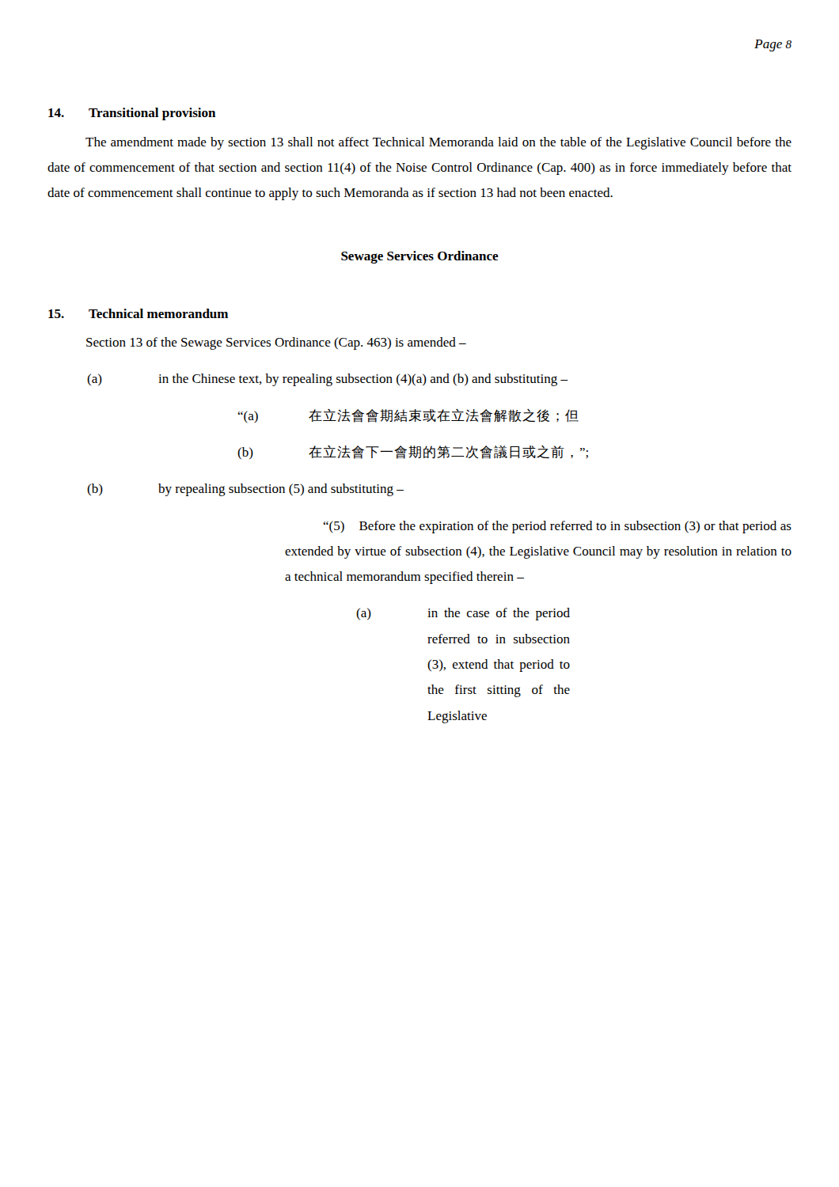Page 8
14. Transitional provision
The amendment made by section 13 shall not affect Technical Memoranda laid on the table of the Legislative Council before the date of commencement of that section and section 11(4) of the Noise Control Ordinance (Cap. 400) as in force immediately before that date of commencement shall continue to apply to such Memoranda as if section 13 had not been enacted.
Sewage Services Ordinance
15. Technical memorandum
Section 13 of the Sewage Services Ordinance (Cap. 463) is amended –
(a) in the Chinese text, by repealing subsection (4)(a) and (b) and substituting –
“(a) 在立法會會期結束或在立法會解散之後；但
(b) 在立法會下一會期的第二次會議日或之前，”;
(b) by repealing subsection (5) and substituting –
“(5) Before the expiration of the period referred to in subsection (3) or that period as extended by virtue of subsection (4), the Legislative Council may by resolution in relation to a technical memorandum specified therein –
(a) in the case of the period referred to in subsection (3), extend that period to the first sitting of the Legislative